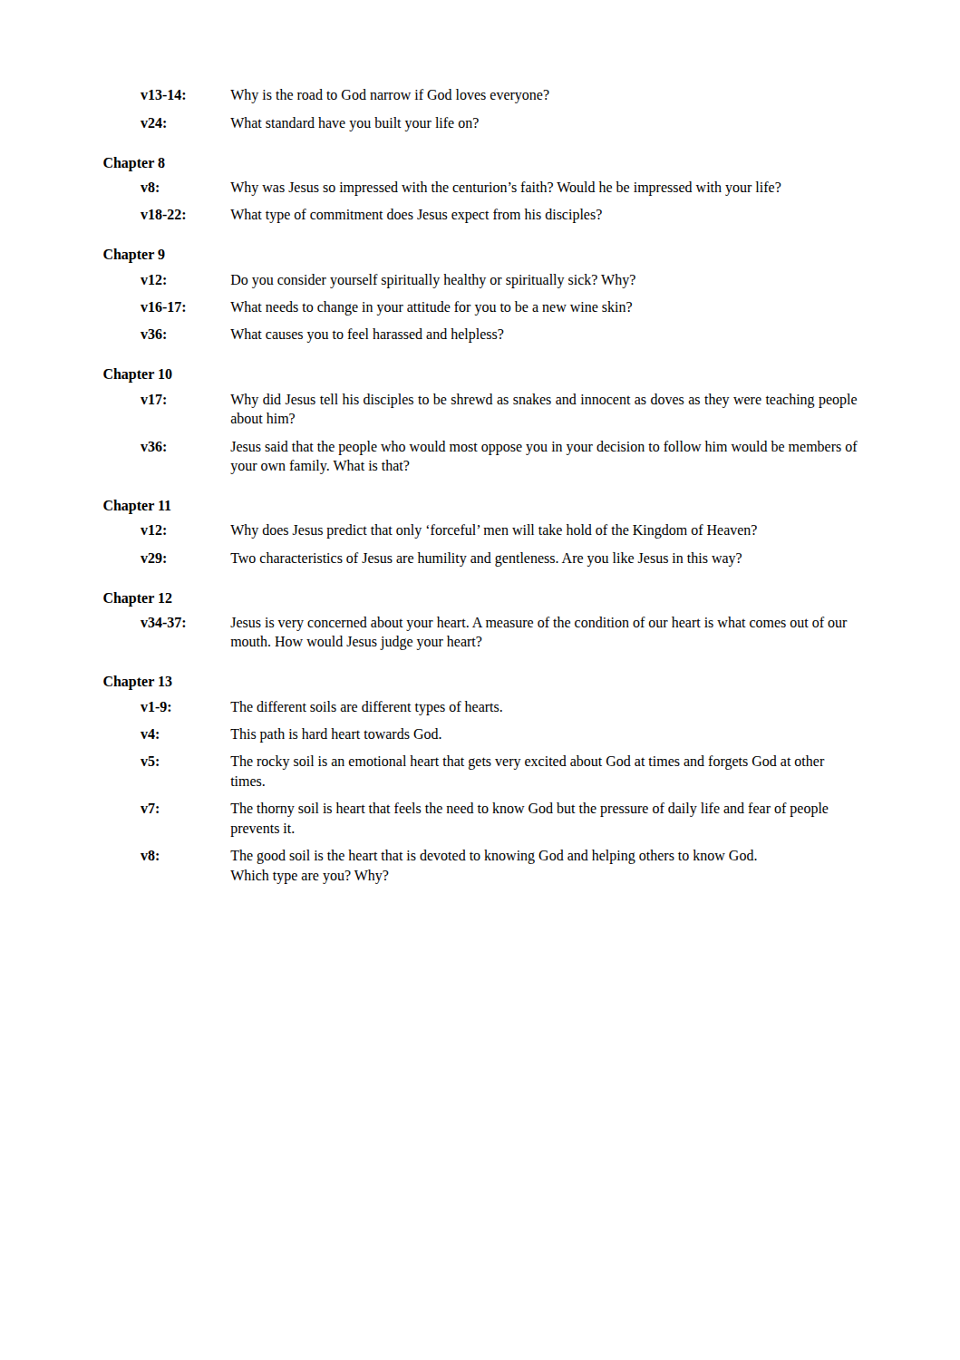v13-14:
Why is the road to God narrow if God loves everyone?
v24:
What standard have you built your life on?
Chapter 8
v8:
Why was Jesus so impressed with the centurion’s faith? Would he be impressed with your life?
v18-22:
What type of commitment does Jesus expect from his disciples?
Chapter 9
v12:
Do you consider yourself spiritually healthy or spiritually sick? Why?
v16-17:
What needs to change in your attitude for you to be a new wine skin?
v36:
What causes you to feel harassed and helpless?
Chapter 10
v17:
Why did Jesus tell his disciples to be shrewd as snakes and innocent as doves as they were teaching people about him?
v36:
Jesus said that the people who would most oppose you in your decision to follow him would be members of your own family. What is that?
Chapter 11
v12:
Why does Jesus predict that only ‘forceful’ men will take hold of the Kingdom of Heaven?
v29:
Two characteristics of Jesus are humility and gentleness. Are you like Jesus in this way?
Chapter 12
v34-37:
Jesus is very concerned about your heart. A measure of the condition of our heart is what comes out of our mouth. How would Jesus judge your heart?
Chapter 13
v1-9:
The different soils are different types of hearts.
v4:
This path is hard heart towards God.
v5:
The rocky soil is an emotional heart that gets very excited about God at times and forgets God at other times.
v7:
The thorny soil is heart that feels the need to know God but the pressure of daily life and fear of people prevents it.
v8:
The good soil is the heart that is devoted to knowing God and helping others to know God.
Which type are you? Why?